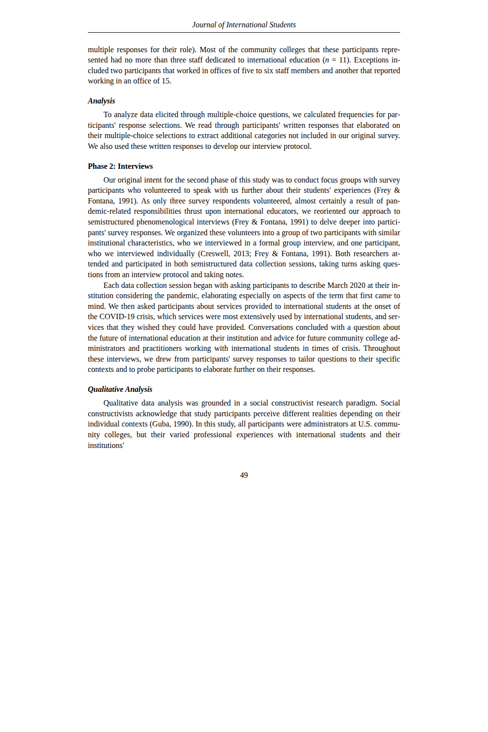Journal of International Students
multiple responses for their role). Most of the community colleges that these participants represented had no more than three staff dedicated to international education (n = 11). Exceptions included two participants that worked in offices of five to six staff members and another that reported working in an office of 15.
Analysis
To analyze data elicited through multiple-choice questions, we calculated frequencies for participants' response selections. We read through participants' written responses that elaborated on their multiple-choice selections to extract additional categories not included in our original survey. We also used these written responses to develop our interview protocol.
Phase 2: Interviews
Our original intent for the second phase of this study was to conduct focus groups with survey participants who volunteered to speak with us further about their students' experiences (Frey & Fontana, 1991). As only three survey respondents volunteered, almost certainly a result of pandemic-related responsibilities thrust upon international educators, we reoriented our approach to semistructured phenomenological interviews (Frey & Fontana, 1991) to delve deeper into participants' survey responses. We organized these volunteers into a group of two participants with similar institutional characteristics, who we interviewed in a formal group interview, and one participant, who we interviewed individually (Creswell, 2013; Frey & Fontana, 1991). Both researchers attended and participated in both semistructured data collection sessions, taking turns asking questions from an interview protocol and taking notes.
Each data collection session began with asking participants to describe March 2020 at their institution considering the pandemic, elaborating especially on aspects of the term that first came to mind. We then asked participants about services provided to international students at the onset of the COVID-19 crisis, which services were most extensively used by international students, and services that they wished they could have provided. Conversations concluded with a question about the future of international education at their institution and advice for future community college administrators and practitioners working with international students in times of crisis. Throughout these interviews, we drew from participants' survey responses to tailor questions to their specific contexts and to probe participants to elaborate further on their responses.
Qualitative Analysis
Qualitative data analysis was grounded in a social constructivist research paradigm. Social constructivists acknowledge that study participants perceive different realities depending on their individual contexts (Guba, 1990). In this study, all participants were administrators at U.S. community colleges, but their varied professional experiences with international students and their institutions'
49